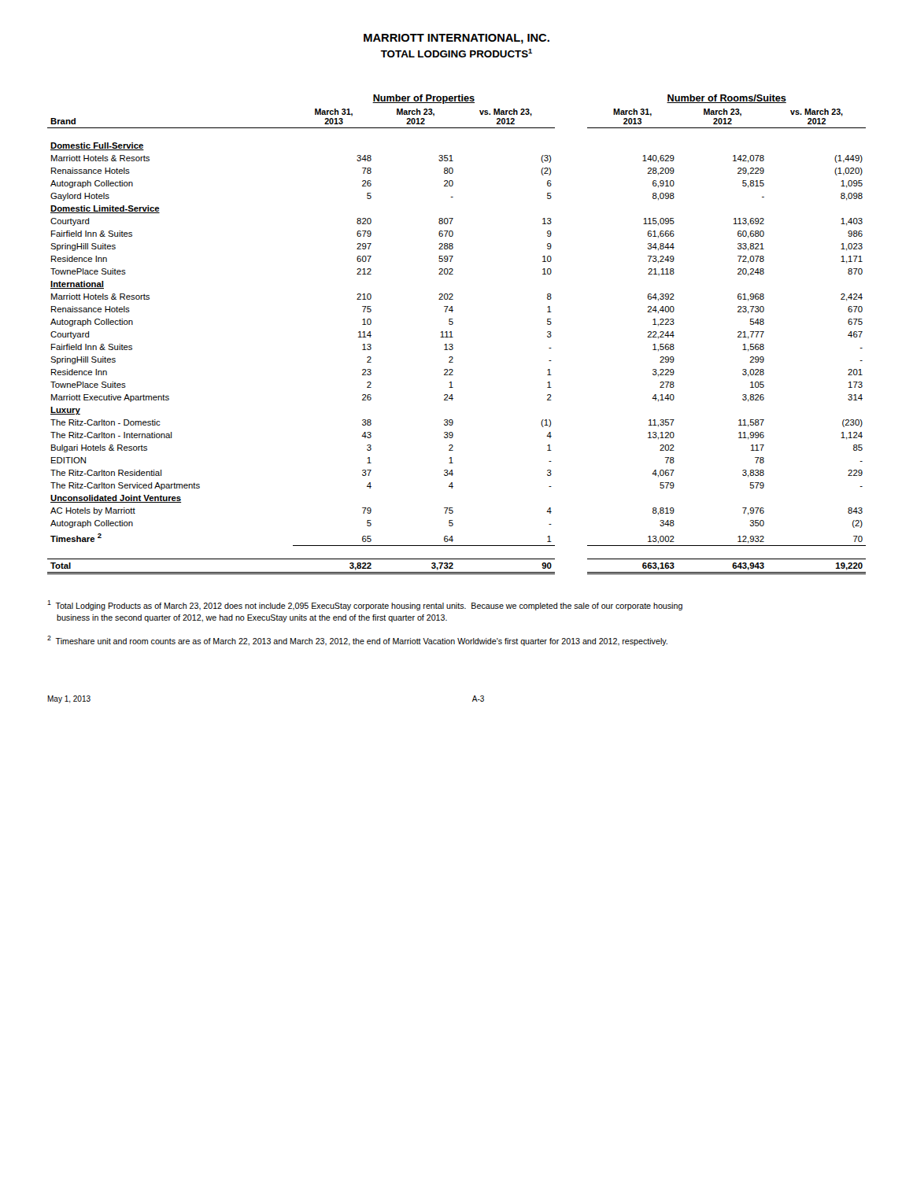MARRIOTT INTERNATIONAL, INC.
TOTAL LODGING PRODUCTS1
| | Number of Properties | | Number of Rooms/Suites |
| Brand | March 31, 2013 | March 23, 2012 | vs. March 23, 2012 | | March 31, 2013 | March 23, 2012 | vs. March 23, 2012 |
| Domestic Full-Service | | | | | | | |
| Marriott Hotels & Resorts | 348 | 351 | (3) | | 140,629 | 142,078 | (1,449) |
| Renaissance Hotels | 78 | 80 | (2) | | 28,209 | 29,229 | (1,020) |
| Autograph Collection | 26 | 20 | 6 | | 6,910 | 5,815 | 1,095 |
| Gaylord Hotels | 5 | - | 5 | | 8,098 | - | 8,098 |
| Domestic Limited-Service | | | | | | | |
| Courtyard | 820 | 807 | 13 | | 115,095 | 113,692 | 1,403 |
| Fairfield Inn & Suites | 679 | 670 | 9 | | 61,666 | 60,680 | 986 |
| SpringHill Suites | 297 | 288 | 9 | | 34,844 | 33,821 | 1,023 |
| Residence Inn | 607 | 597 | 10 | | 73,249 | 72,078 | 1,171 |
| TownePlace Suites | 212 | 202 | 10 | | 21,118 | 20,248 | 870 |
| International | | | | | | | |
| Marriott Hotels & Resorts | 210 | 202 | 8 | | 64,392 | 61,968 | 2,424 |
| Renaissance Hotels | 75 | 74 | 1 | | 24,400 | 23,730 | 670 |
| Autograph Collection | 10 | 5 | 5 | | 1,223 | 548 | 675 |
| Courtyard | 114 | 111 | 3 | | 22,244 | 21,777 | 467 |
| Fairfield Inn & Suites | 13 | 13 | - | | 1,568 | 1,568 | - |
| SpringHill Suites | 2 | 2 | - | | 299 | 299 | - |
| Residence Inn | 23 | 22 | 1 | | 3,229 | 3,028 | 201 |
| TownePlace Suites | 2 | 1 | 1 | | 278 | 105 | 173 |
| Marriott Executive Apartments | 26 | 24 | 2 | | 4,140 | 3,826 | 314 |
| Luxury | | | | | | | |
| The Ritz-Carlton - Domestic | 38 | 39 | (1) | | 11,357 | 11,587 | (230) |
| The Ritz-Carlton - International | 43 | 39 | 4 | | 13,120 | 11,996 | 1,124 |
| Bulgari Hotels & Resorts | 3 | 2 | 1 | | 202 | 117 | 85 |
| EDITION | 1 | 1 | - | | 78 | 78 | - |
| The Ritz-Carlton Residential | 37 | 34 | 3 | | 4,067 | 3,838 | 229 |
| The Ritz-Carlton Serviced Apartments | 4 | 4 | - | | 579 | 579 | - |
| Unconsolidated Joint Ventures | | | | | | | |
| AC Hotels by Marriott | 79 | 75 | 4 | | 8,819 | 7,976 | 843 |
| Autograph Collection | 5 | 5 | - | | 348 | 350 | (2) |
| Timeshare 2 | 65 | 64 | 1 | | 13,002 | 12,932 | 70 |
| Total | 3,822 | 3,732 | 90 | | 663,163 | 643,943 | 19,220 |
1 Total Lodging Products as of March 23, 2012 does not include 2,095 ExecuStay corporate housing rental units. Because we completed the sale of our corporate housing business in the second quarter of 2012, we had no ExecuStay units at the end of the first quarter of 2013.
2 Timeshare unit and room counts are as of March 22, 2013 and March 23, 2012, the end of Marriott Vacation Worldwide's first quarter for 2013 and 2012, respectively.
May 1, 2013 A-3